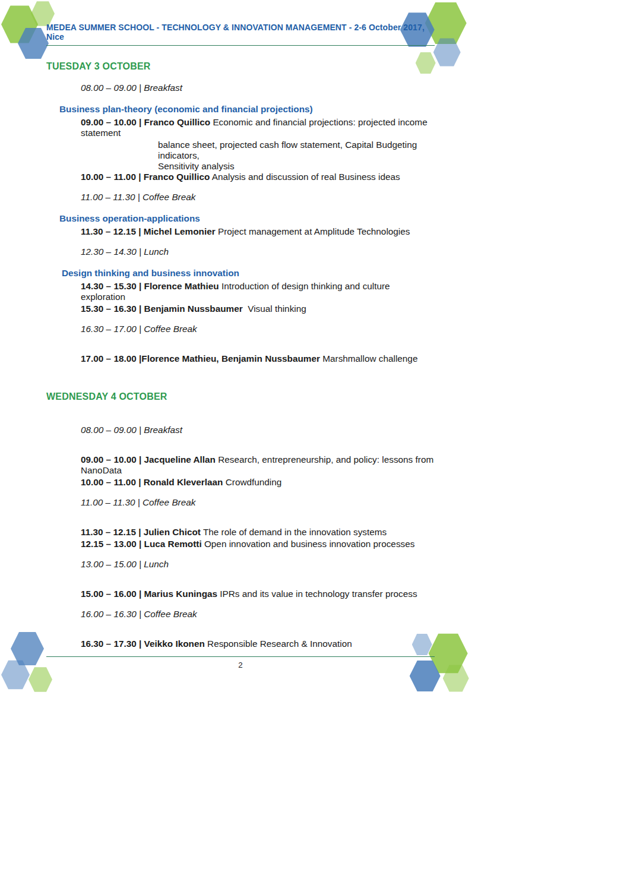MEDEA SUMMER SCHOOL - TECHNOLOGY & INNOVATION MANAGEMENT - 2-6 October 2017, Nice
TUESDAY 3 OCTOBER
08.00 – 09.00 | Breakfast
Business plan-theory (economic and financial projections)
09.00 – 10.00 | Franco Quillico Economic and financial projections: projected income statement
balance sheet, projected cash flow statement, Capital Budgeting indicators,
Sensitivity analysis
10.00 – 11.00 | Franco Quillico Analysis and discussion of real Business ideas
11.00 – 11.30 | Coffee Break
Business operation-applications
11.30 – 12.15 | Michel Lemonier Project management at Amplitude Technologies
12.30 – 14.30 | Lunch
Design thinking and business innovation
14.30 – 15.30 | Florence Mathieu Introduction of design thinking and culture exploration
15.30 – 16.30 | Benjamin Nussbaumer Visual thinking
16.30 – 17.00 | Coffee Break
17.00 – 18.00 |Florence Mathieu, Benjamin Nussbaumer Marshmallow challenge
WEDNESDAY 4 OCTOBER
08.00 – 09.00 | Breakfast
09.00 – 10.00 | Jacqueline Allan Research, entrepreneurship, and policy: lessons from NanoData
10.00 – 11.00 | Ronald Kleverlaan Crowdfunding
11.00 – 11.30 | Coffee Break
11.30 – 12.15 | Julien Chicot The role of demand in the innovation systems
12.15 – 13.00 | Luca Remotti Open innovation and business innovation processes
13.00 – 15.00 | Lunch
15.00 – 16.00 | Marius Kuningas IPRs and its value in technology transfer process
16.00 – 16.30 | Coffee Break
16.30 – 17.30 | Veikko Ikonen Responsible Research & Innovation
2